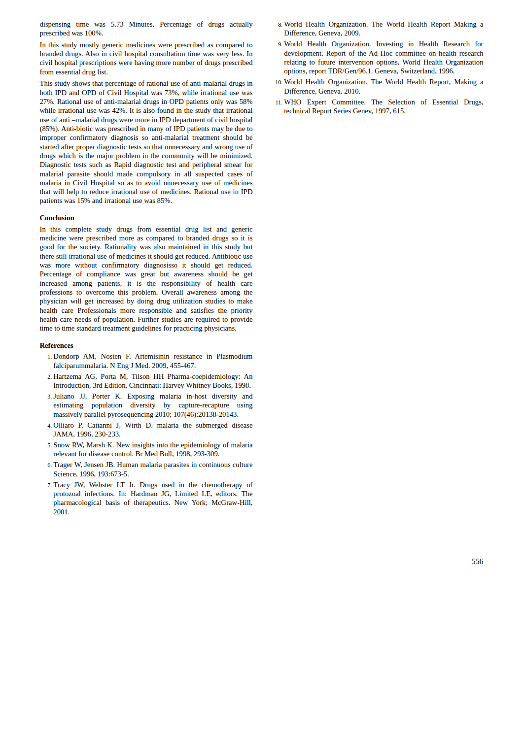dispensing time was 5.73 Minutes. Percentage of drugs actually prescribed was 100%.
In this study mostly generic medicines were prescribed as compared to branded drugs. Also in civil hospital consultation time was very less. In civil hospital prescriptions were having more number of drugs prescribed from essential drug list.
This study shows that percentage of rational use of anti-malarial drugs in both IPD and OPD of Civil Hospital was 73%, while irrational use was 27%. Rational use of anti-malarial drugs in OPD patients only was 58% while irrational use was 42%. It is also found in the study that irrational use of anti –malarial drugs were more in IPD department of civil hospital (85%). Anti-biotic was prescribed in many of IPD patients may be due to improper confirmatory diagnosis so anti-malarial treatment should be started after proper diagnostic tests so that unnecessary and wrong use of drugs which is the major problem in the community will be minimized. Diagnostic tests such as Rapid diagnostic test and peripheral smear for malarial parasite should made compulsory in all suspected cases of malaria in Civil Hospital so as to avoid unnecessary use of medicines that will help to reduce irrational use of medicines. Rational use in IPD patients was 15% and irrational use was 85%.
Conclusion
In this complete study drugs from essential drug list and generic medicine were prescribed more as compared to branded drugs so it is good for the society. Rationality was also maintained in this study but there still irrational use of medicines it should get reduced. Antibiotic use was more without confirmatory diagnosisso it should get reduced. Percentage of compliance was great but awareness should be get increased among patients, it is the responsibility of health care professions to overcome this problem. Overall awareness among the physician will get increased by doing drug utilization studies to make health care Professionals more responsible and satisfies the priority health care needs of population. Further studies are required to provide time to time standard treatment guidelines for practicing physicians.
References
Dondorp AM, Nosten F. Artemisinin resistance in Plasmodium falciparummalaria. N Eng J Med. 2009, 455-467.
Hartzema AG, Porta M, Tilson HH Pharma-coepidemiology: An Introduction, 3rd Edition, Cincinnati: Harvey Whitney Books, 1998.
Juliano JJ, Porter K. Exposing malaria in-host diversity and estimating population diversity by capture-recapture using massively parallel pyrosequencing 2010; 107(46):20138-20143.
Olliaro P, Cattanni J, Wirth D. malaria the submerged disease JAMA, 1996, 230-233.
Snow RW, Marsh K. New insights into the epidemiology of malaria relevant for disease control. Br Med Bull, 1998, 293-309.
Trager W, Jensen JB. Human malaria parasites in continuous culture Science, 1996, 193:673-5.
Tracy JW, Webster LT Jr. Drugs used in the chemotherapy of protozoal infections. In: Hardman JG, Limited LE, editors. The pharmacological basis of therapeutics. New York; McGraw-Hill, 2001.
World Health Organization. The World Health Report Making a Difference, Geneva, 2009.
World Health Organization. Investing in Health Research for development. Report of the Ad Hoc committee on health research relating to future intervention options, World Health Organization options, report TDR/Gen/96.1. Geneva, Switzerland, 1996.
World Health Organization. The World Health Report, Making a Difference, Geneva, 2010.
WHO Expert Committee. The Selection of Essential Drugs, technical Report Series Genev, 1997, 615.
556